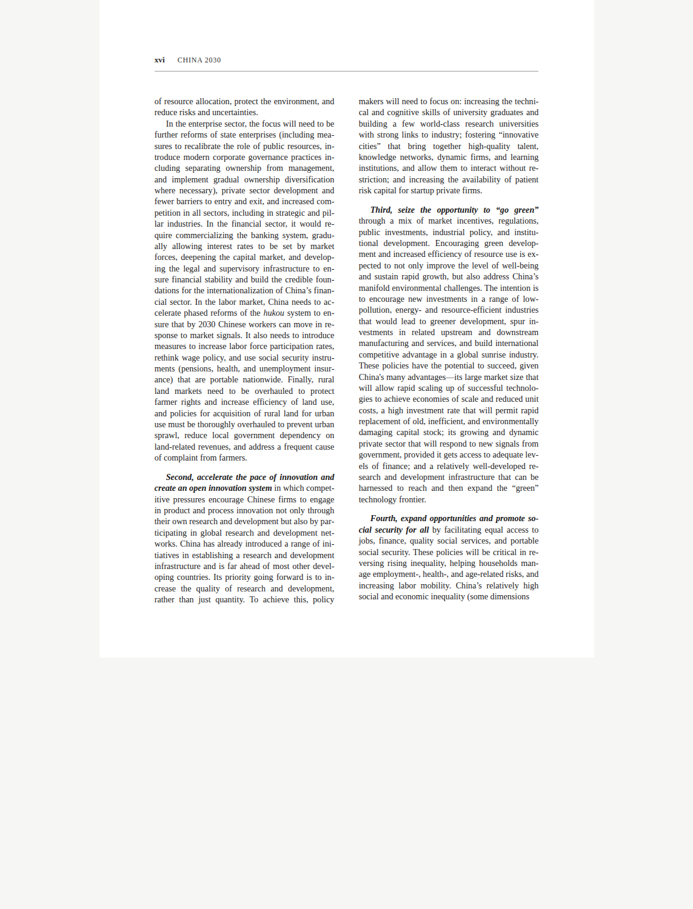xvi CHINA 2030
of resource allocation, protect the environment, and reduce risks and uncertainties.
In the enterprise sector, the focus will need to be further reforms of state enterprises (including measures to recalibrate the role of public resources, introduce modern corporate governance practices including separating ownership from management, and implement gradual ownership diversification where necessary), private sector development and fewer barriers to entry and exit, and increased competition in all sectors, including in strategic and pillar industries. In the financial sector, it would require commercializing the banking system, gradually allowing interest rates to be set by market forces, deepening the capital market, and developing the legal and supervisory infrastructure to ensure financial stability and build the credible foundations for the internationalization of China’s financial sector. In the labor market, China needs to accelerate phased reforms of the hukou system to ensure that by 2030 Chinese workers can move in response to market signals. It also needs to introduce measures to increase labor force participation rates, rethink wage policy, and use social security instruments (pensions, health, and unemployment insurance) that are portable nationwide. Finally, rural land markets need to be overhauled to protect farmer rights and increase efficiency of land use, and policies for acquisition of rural land for urban use must be thoroughly overhauled to prevent urban sprawl, reduce local government dependency on land-related revenues, and address a frequent cause of complaint from farmers.
Second, accelerate the pace of innovation and create an open innovation system in which competitive pressures encourage Chinese firms to engage in product and process innovation not only through their own research and development but also by participating in global research and development networks. China has already introduced a range of initiatives in establishing a research and development infrastructure and is far ahead of most other developing countries. Its priority going forward is to increase the quality of research and development, rather than just quantity. To achieve this, policy makers will need to focus on: increasing the technical and cognitive skills of university graduates and building a few world-class research universities with strong links to industry; fostering “innovative cities” that bring together high-quality talent, knowledge networks, dynamic firms, and learning institutions, and allow them to interact without restriction; and increasing the availability of patient risk capital for startup private firms.
Third, seize the opportunity to “go green” through a mix of market incentives, regulations, public investments, industrial policy, and institutional development. Encouraging green development and increased efficiency of resource use is expected to not only improve the level of well-being and sustain rapid growth, but also address China’s manifold environmental challenges. The intention is to encourage new investments in a range of low-pollution, energy- and resource-efficient industries that would lead to greener development, spur investments in related upstream and downstream manufacturing and services, and build international competitive advantage in a global sunrise industry. These policies have the potential to succeed, given China's many advantages—its large market size that will allow rapid scaling up of successful technologies to achieve economies of scale and reduced unit costs, a high investment rate that will permit rapid replacement of old, inefficient, and environmentally damaging capital stock; its growing and dynamic private sector that will respond to new signals from government, provided it gets access to adequate levels of finance; and a relatively well-developed research and development infrastructure that can be harnessed to reach and then expand the “green” technology frontier.
Fourth, expand opportunities and promote social security for all by facilitating equal access to jobs, finance, quality social services, and portable social security. These policies will be critical in reversing rising inequality, helping households manage employment-, health-, and age-related risks, and increasing labor mobility. China’s relatively high social and economic inequality (some dimensions